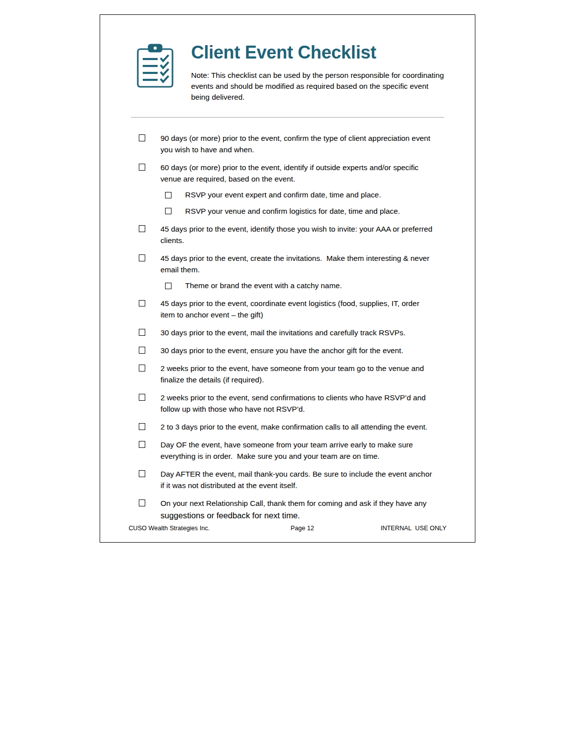Client Event Checklist
Note: This checklist can be used by the person responsible for coordinating events and should be modified as required based on the specific event being delivered.
90 days (or more) prior to the event, confirm the type of client appreciation event you wish to have and when.
60 days (or more) prior to the event, identify if outside experts and/or specific venue are required, based on the event.
RSVP your event expert and confirm date, time and place.
RSVP your venue and confirm logistics for date, time and place.
45 days prior to the event, identify those you wish to invite: your AAA or preferred clients.
45 days prior to the event, create the invitations. Make them interesting & never email them.
Theme or brand the event with a catchy name.
45 days prior to the event, coordinate event logistics (food, supplies, IT, order item to anchor event – the gift)
30 days prior to the event, mail the invitations and carefully track RSVPs.
30 days prior to the event, ensure you have the anchor gift for the event.
2 weeks prior to the event, have someone from your team go to the venue and finalize the details (if required).
2 weeks prior to the event, send confirmations to clients who have RSVP’d and follow up with those who have not RSVP’d.
2 to 3 days prior to the event, make confirmation calls to all attending the event.
Day OF the event, have someone from your team arrive early to make sure everything is in order. Make sure you and your team are on time.
Day AFTER the event, mail thank-you cards. Be sure to include the event anchor if it was not distributed at the event itself.
On your next Relationship Call, thank them for coming and ask if they have any suggestions or feedback for next time.
CUSO Wealth Strategies Inc.
Page 12
INTERNAL USE ONLY